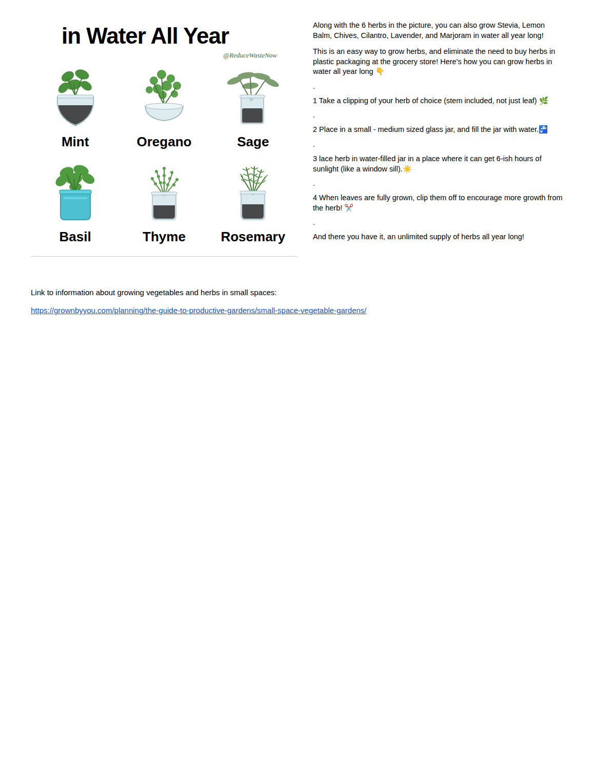in Water All Year
@ReduceWasteNow
Mint
Oregano
Sage
Basil
Thyme
Rosemary
Along with the 6 herbs in the picture, you can also grow Stevia, Lemon Balm, Chives, Cilantro, Lavender, and Marjoram in water all year long!
This is an easy way to grow herbs, and eliminate the need to buy herbs in plastic packaging at the grocery store! Here's how you can grow herbs in water all year long 👇
.
1 Take a clipping of your herb of choice (stem included, not just leaf) 🌿
.
2 Place in a small - medium sized glass jar, and fill the jar with water.🚰
.
3 lace herb in water-filled jar in a place where it can get 6-ish hours of sunlight (like a window sill).☀️
.
4 When leaves are fully grown, clip them off to encourage more growth from the herb! ✂️
.
And there you have it, an unlimited supply of herbs all year long!
Link to information about growing vegetables and herbs in small spaces:
https://grownbyyou.com/planning/the-guide-to-productive-gardens/small-space-vegetable-gardens/